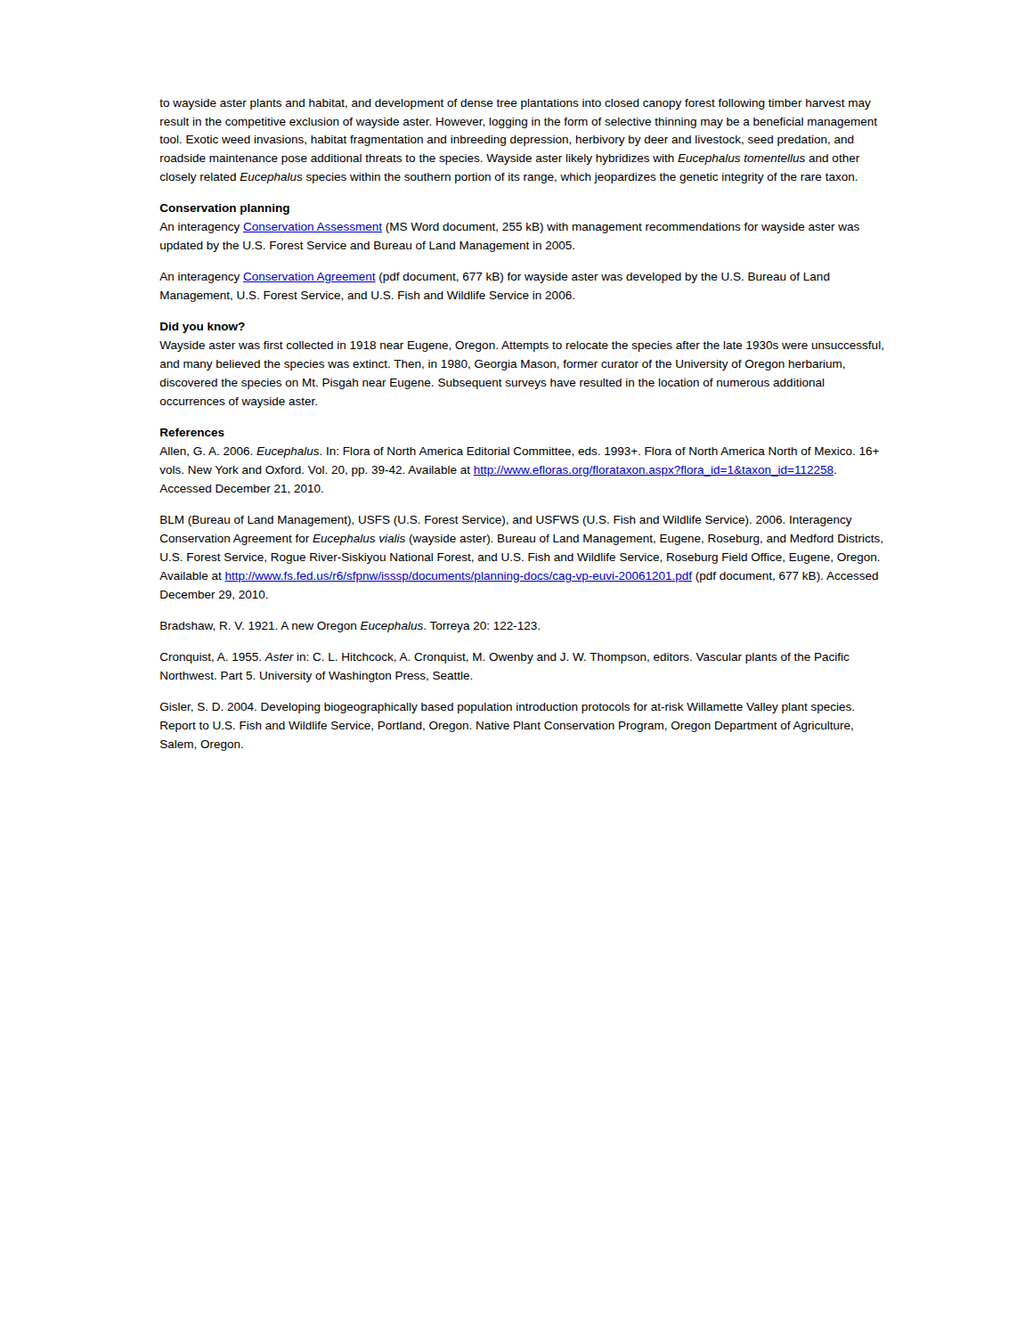to wayside aster plants and habitat, and development of dense tree plantations into closed canopy forest following timber harvest may result in the competitive exclusion of wayside aster. However, logging in the form of selective thinning may be a beneficial management tool. Exotic weed invasions, habitat fragmentation and inbreeding depression, herbivory by deer and livestock, seed predation, and roadside maintenance pose additional threats to the species. Wayside aster likely hybridizes with Eucephalus tomentellus and other closely related Eucephalus species within the southern portion of its range, which jeopardizes the genetic integrity of the rare taxon.
Conservation planning
An interagency Conservation Assessment (MS Word document, 255 kB) with management recommendations for wayside aster was updated by the U.S. Forest Service and Bureau of Land Management in 2005.
An interagency Conservation Agreement (pdf document, 677 kB) for wayside aster was developed by the U.S. Bureau of Land Management, U.S. Forest Service, and U.S. Fish and Wildlife Service in 2006.
Did you know?
Wayside aster was first collected in 1918 near Eugene, Oregon. Attempts to relocate the species after the late 1930s were unsuccessful, and many believed the species was extinct. Then, in 1980, Georgia Mason, former curator of the University of Oregon herbarium, discovered the species on Mt. Pisgah near Eugene. Subsequent surveys have resulted in the location of numerous additional occurrences of wayside aster.
References
Allen, G. A. 2006. Eucephalus. In: Flora of North America Editorial Committee, eds. 1993+. Flora of North America North of Mexico. 16+ vols. New York and Oxford. Vol. 20, pp. 39-42. Available at http://www.efloras.org/florataxon.aspx?flora_id=1&taxon_id=112258. Accessed December 21, 2010.
BLM (Bureau of Land Management), USFS (U.S. Forest Service), and USFWS (U.S. Fish and Wildlife Service). 2006. Interagency Conservation Agreement for Eucephalus vialis (wayside aster). Bureau of Land Management, Eugene, Roseburg, and Medford Districts, U.S. Forest Service, Rogue River-Siskiyou National Forest, and U.S. Fish and Wildlife Service, Roseburg Field Office, Eugene, Oregon. Available at http://www.fs.fed.us/r6/sfpnw/isssp/documents/planning-docs/cag-vp-euvi-20061201.pdf (pdf document, 677 kB). Accessed December 29, 2010.
Bradshaw, R. V. 1921. A new Oregon Eucephalus. Torreya 20: 122-123.
Cronquist, A. 1955. Aster in: C. L. Hitchcock, A. Cronquist, M. Owenby and J. W. Thompson, editors. Vascular plants of the Pacific Northwest. Part 5. University of Washington Press, Seattle.
Gisler, S. D. 2004. Developing biogeographically based population introduction protocols for at-risk Willamette Valley plant species. Report to U.S. Fish and Wildlife Service, Portland, Oregon. Native Plant Conservation Program, Oregon Department of Agriculture, Salem, Oregon.